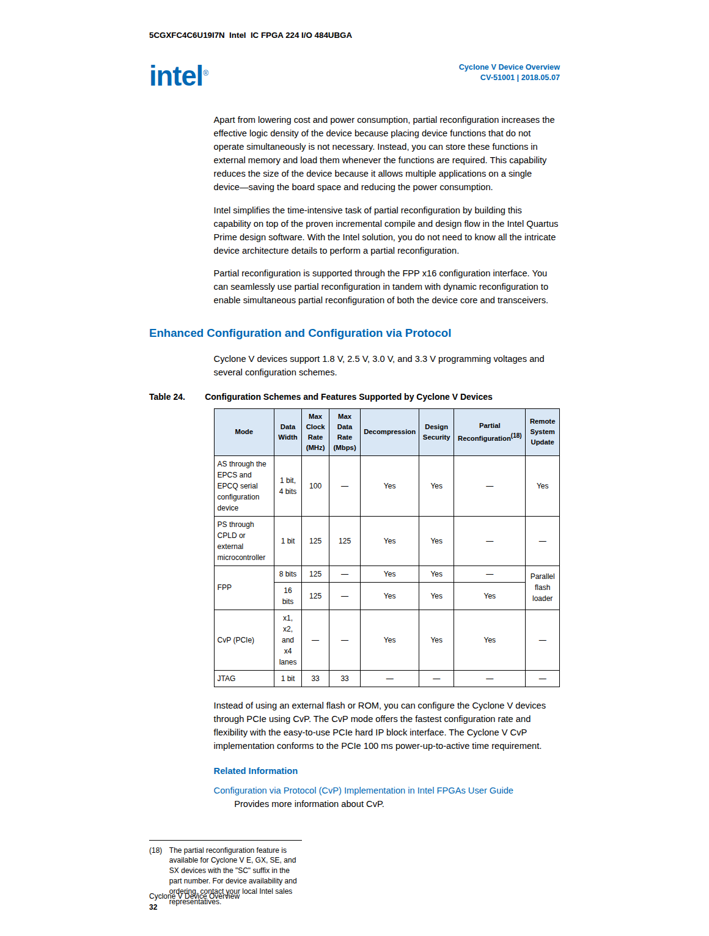5CGXFC4C6U19I7N Intel IC FPGA 224 I/O 484UBGA
intel®
Cyclone V Device Overview
CV-51001 | 2018.05.07
Apart from lowering cost and power consumption, partial reconfiguration increases the effective logic density of the device because placing device functions that do not operate simultaneously is not necessary. Instead, you can store these functions in external memory and load them whenever the functions are required. This capability reduces the size of the device because it allows multiple applications on a single device—saving the board space and reducing the power consumption.
Intel simplifies the time-intensive task of partial reconfiguration by building this capability on top of the proven incremental compile and design flow in the Intel Quartus Prime design software. With the Intel solution, you do not need to know all the intricate device architecture details to perform a partial reconfiguration.
Partial reconfiguration is supported through the FPP x16 configuration interface. You can seamlessly use partial reconfiguration in tandem with dynamic reconfiguration to enable simultaneous partial reconfiguration of both the device core and transceivers.
Enhanced Configuration and Configuration via Protocol
Cyclone V devices support 1.8 V, 2.5 V, 3.0 V, and 3.3 V programming voltages and several configuration schemes.
Table 24. Configuration Schemes and Features Supported by Cyclone V Devices
| Mode | Data Width | Max Clock Rate (MHz) | Max Data Rate (Mbps) | Decompression | Design Security | Partial Reconfiguration (18) | Remote System Update |
| --- | --- | --- | --- | --- | --- | --- | --- |
| AS through the EPCS and EPCQ serial configuration device | 1 bit, 4 bits | 100 | — | Yes | Yes | — | Yes |
| PS through CPLD or external microcontroller | 1 bit | 125 | 125 | Yes | Yes | — | — |
| FPP | 8 bits | 125 | — | Yes | Yes | — | Parallel flash loader |
| 16 bits | 125 | — | Yes | Yes | Yes |
| CvP (PCIe) | x1, x2, and x4 lanes | — | — | Yes | Yes | Yes | — |
| JTAG | 1 bit | 33 | 33 | — | — | — | — |
Instead of using an external flash or ROM, you can configure the Cyclone V devices through PCIe using CvP. The CvP mode offers the fastest configuration rate and flexibility with the easy-to-use PCIe hard IP block interface. The Cyclone V CvP implementation conforms to the PCIe 100 ms power-up-to-active time requirement.
Related Information
Configuration via Protocol (CvP) Implementation in Intel FPGAs User Guide Provides more information about CvP.
(18) The partial reconfiguration feature is available for Cyclone V E, GX, SE, and SX devices with the "SC" suffix in the part number. For device availability and ordering, contact your local Intel sales representatives.
Cyclone V Device Overview 32